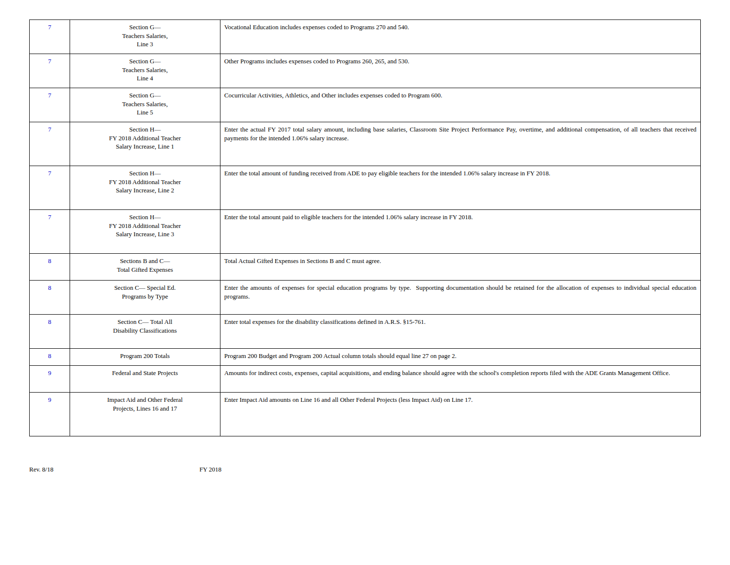| 7 | Section G— Teachers Salaries, Line 3 | Vocational Education includes expenses coded to Programs 270 and 540. |
| 7 | Section G— Teachers Salaries, Line 4 | Other Programs includes expenses coded to Programs 260, 265, and 530. |
| 7 | Section G— Teachers Salaries, Line 5 | Cocurricular Activities, Athletics, and Other includes expenses coded to Program 600. |
| 7 | Section H— FY 2018 Additional Teacher Salary Increase, Line 1 | Enter the actual FY 2017 total salary amount, including base salaries, Classroom Site Project Performance Pay, overtime, and additional compensation, of all teachers that received payments for the intended 1.06% salary increase. |
| 7 | Section H— FY 2018 Additional Teacher Salary Increase, Line 2 | Enter the total amount of funding received from ADE to pay eligible teachers for the intended 1.06% salary increase in FY 2018. |
| 7 | Section H— FY 2018 Additional Teacher Salary Increase, Line 3 | Enter the total amount paid to eligible teachers for the intended 1.06% salary increase in FY 2018. |
| 8 | Sections B and C— Total Gifted Expenses | Total Actual Gifted Expenses in Sections B and C must agree. |
| 8 | Section C— Special Ed. Programs by Type | Enter the amounts of expenses for special education programs by type. Supporting documentation should be retained for the allocation of expenses to individual special education programs. |
| 8 | Section C— Total All Disability Classifications | Enter total expenses for the disability classifications defined in A.R.S. §15-761. |
| 8 | Program 200 Totals | Program 200 Budget and Program 200 Actual column totals should equal line 27 on page 2. |
| 9 | Federal and State Projects | Amounts for indirect costs, expenses, capital acquisitions, and ending balance should agree with the school's completion reports filed with the ADE Grants Management Office. |
| 9 | Impact Aid and Other Federal Projects, Lines 16 and 17 | Enter Impact Aid amounts on Line 16 and all Other Federal Projects (less Impact Aid) on Line 17. |
Rev. 8/18 FY 2018